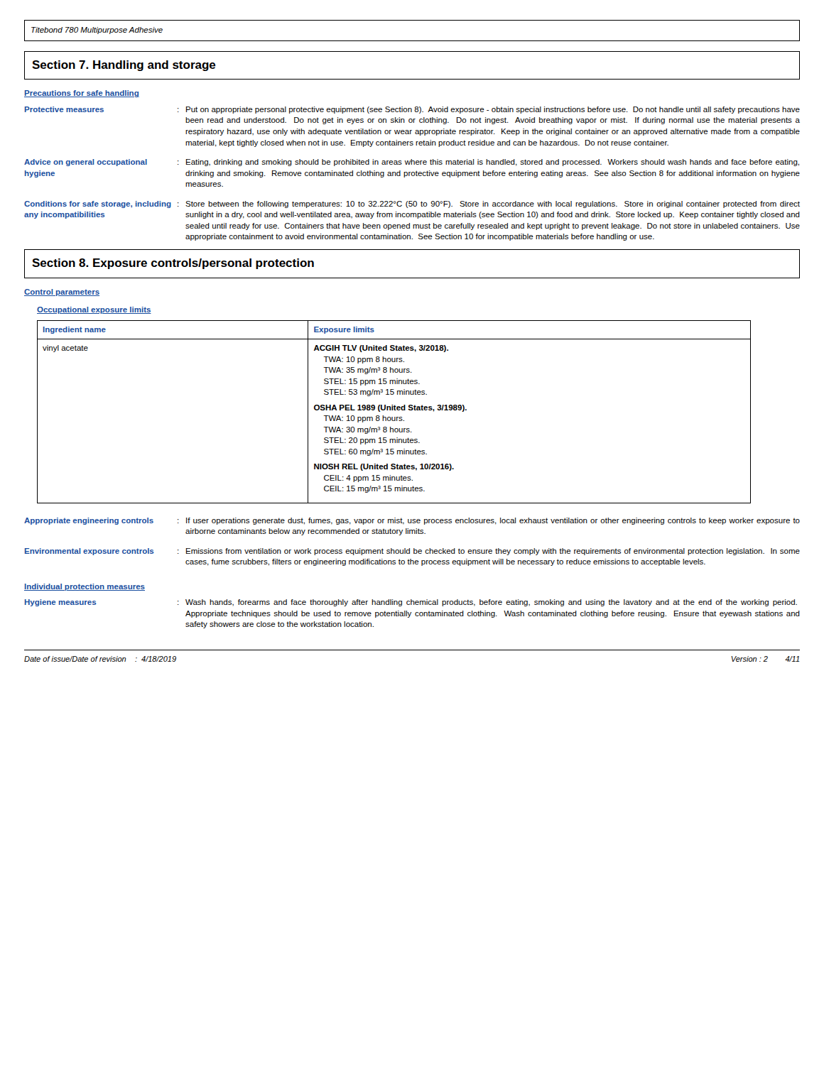Titebond 780 Multipurpose Adhesive
Section 7. Handling and storage
Precautions for safe handling
| Protective measures | : | Put on appropriate personal protective equipment (see Section 8). Avoid exposure - obtain special instructions before use. Do not handle until all safety precautions have been read and understood. Do not get in eyes or on skin or clothing. Do not ingest. Avoid breathing vapor or mist. If during normal use the material presents a respiratory hazard, use only with adequate ventilation or wear appropriate respirator. Keep in the original container or an approved alternative made from a compatible material, kept tightly closed when not in use. Empty containers retain product residue and can be hazardous. Do not reuse container. |
| Advice on general occupational hygiene | : | Eating, drinking and smoking should be prohibited in areas where this material is handled, stored and processed. Workers should wash hands and face before eating, drinking and smoking. Remove contaminated clothing and protective equipment before entering eating areas. See also Section 8 for additional information on hygiene measures. |
| Conditions for safe storage, including any incompatibilities | : | Store between the following temperatures: 10 to 32.222°C (50 to 90°F). Store in accordance with local regulations. Store in original container protected from direct sunlight in a dry, cool and well-ventilated area, away from incompatible materials (see Section 10) and food and drink. Store locked up. Keep container tightly closed and sealed until ready for use. Containers that have been opened must be carefully resealed and kept upright to prevent leakage. Do not store in unlabeled containers. Use appropriate containment to avoid environmental contamination. See Section 10 for incompatible materials before handling or use. |
Section 8. Exposure controls/personal protection
Control parameters
Occupational exposure limits
| Ingredient name | Exposure limits |
| --- | --- |
| vinyl acetate | ACGIH TLV (United States, 3/2018). TWA: 10 ppm 8 hours. TWA: 35 mg/m³ 8 hours. STEL: 15 ppm 15 minutes. STEL: 53 mg/m³ 15 minutes. OSHA PEL 1989 (United States, 3/1989). TWA: 10 ppm 8 hours. TWA: 30 mg/m³ 8 hours. STEL: 20 ppm 15 minutes. STEL: 60 mg/m³ 15 minutes. NIOSH REL (United States, 10/2016). CEIL: 4 ppm 15 minutes. CEIL: 15 mg/m³ 15 minutes. |
| Appropriate engineering controls | : | If user operations generate dust, fumes, gas, vapor or mist, use process enclosures, local exhaust ventilation or other engineering controls to keep worker exposure to airborne contaminants below any recommended or statutory limits. |
| Environmental exposure controls | : | Emissions from ventilation or work process equipment should be checked to ensure they comply with the requirements of environmental protection legislation. In some cases, fume scrubbers, filters or engineering modifications to the process equipment will be necessary to reduce emissions to acceptable levels. |
Individual protection measures
| Hygiene measures | : | Wash hands, forearms and face thoroughly after handling chemical products, before eating, smoking and using the lavatory and at the end of the working period. Appropriate techniques should be used to remove potentially contaminated clothing. Wash contaminated clothing before reusing. Ensure that eyewash stations and safety showers are close to the workstation location. |
Date of issue/Date of revision : 4/18/2019 Version : 2 4/11